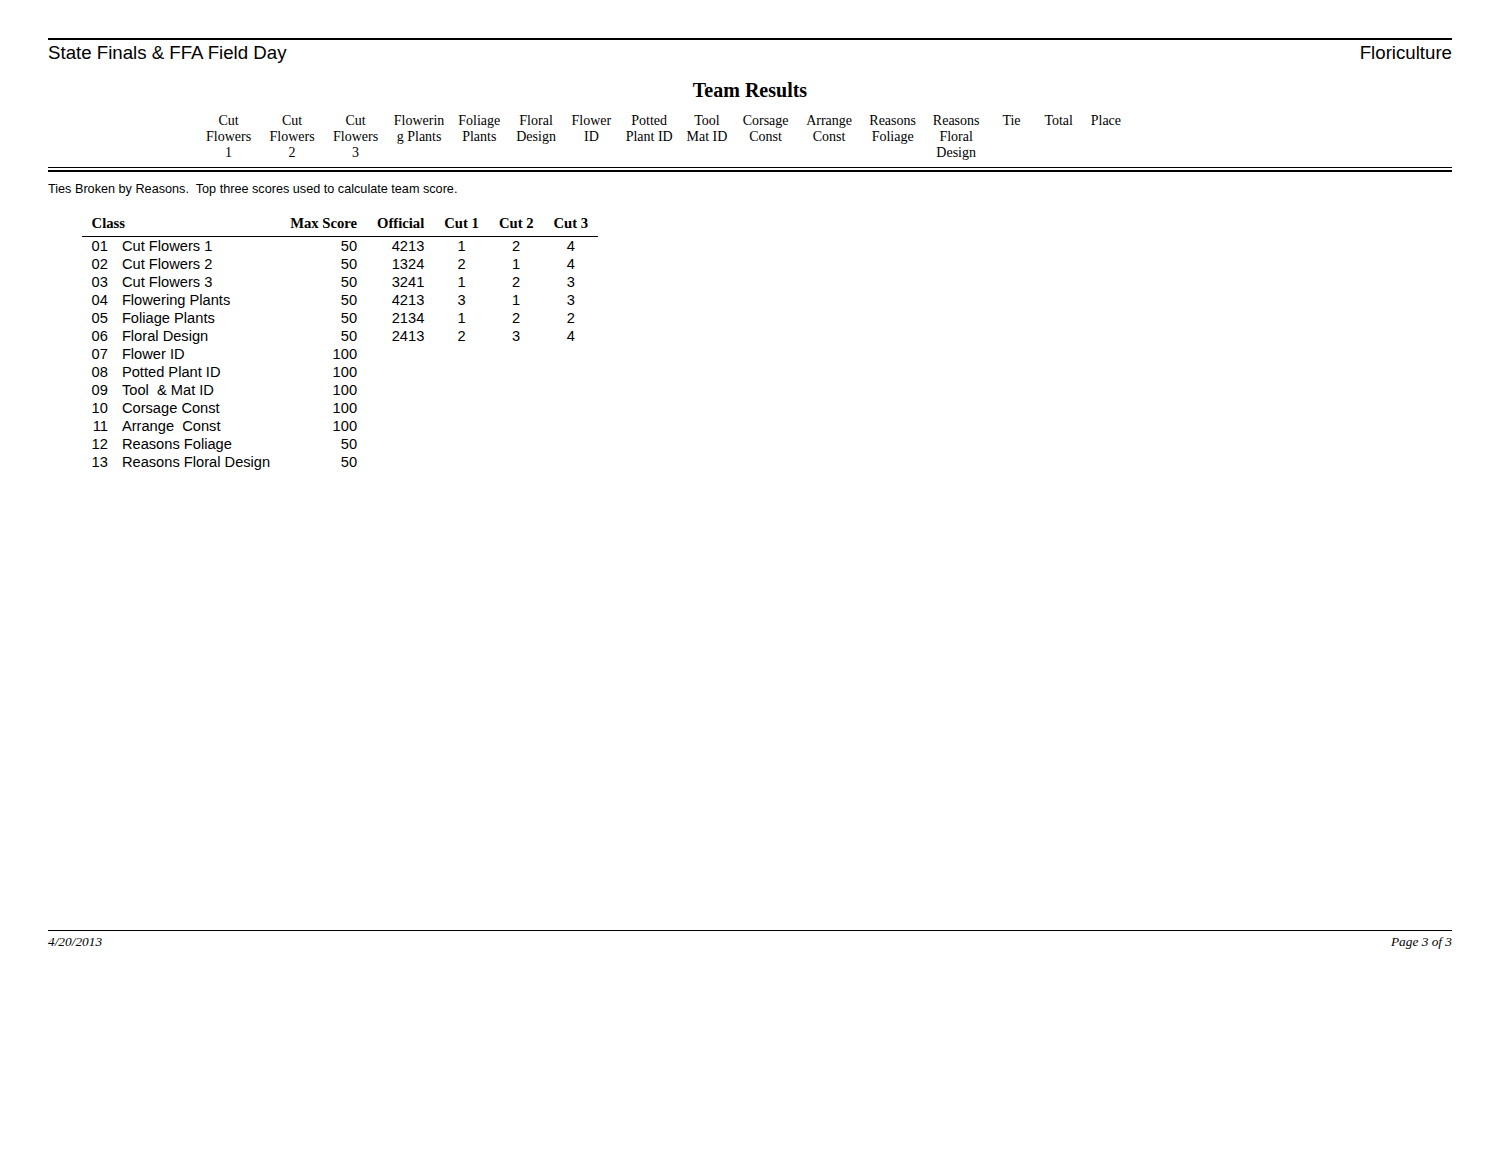State Finals & FFA Field Day
Floriculture
Team Results
Cut
Flowers
1
Cut
Flowers
2
Cut
Flowers
3
Flowerin
g Plants
Foliage
Plants
Floral
Design
Flower
ID
Potted
Plant ID
Tool
Mat ID
Corsage
Const
Arrange
Const
Reasons
Foliage
Reasons
Floral
Design
Tie
Total
Place
Ties Broken by Reasons. Top three scores used to calculate team score.
| Class | Max Score | Official | Cut 1 | Cut 2 | Cut 3 |
| --- | --- | --- | --- | --- | --- |
| 01 | Cut Flowers 1 | 50 | 4213 | 1 | 2 | 4 |
| 02 | Cut Flowers 2 | 50 | 1324 | 2 | 1 | 4 |
| 03 | Cut Flowers 3 | 50 | 3241 | 1 | 2 | 3 |
| 04 | Flowering Plants | 50 | 4213 | 3 | 1 | 3 |
| 05 | Foliage Plants | 50 | 2134 | 1 | 2 | 2 |
| 06 | Floral Design | 50 | 2413 | 2 | 3 | 4 |
| 07 | Flower ID | 100 | | | | |
| 08 | Potted Plant ID | 100 | | | | |
| 09 | Tool & Mat ID | 100 | | | | |
| 10 | Corsage Const | 100 | | | | |
| 11 | Arrange Const | 100 | | | | |
| 12 | Reasons Foliage | 50 | | | | |
| 13 | Reasons Floral Design | 50 | | | | |
4/20/2013
Page 3 of 3